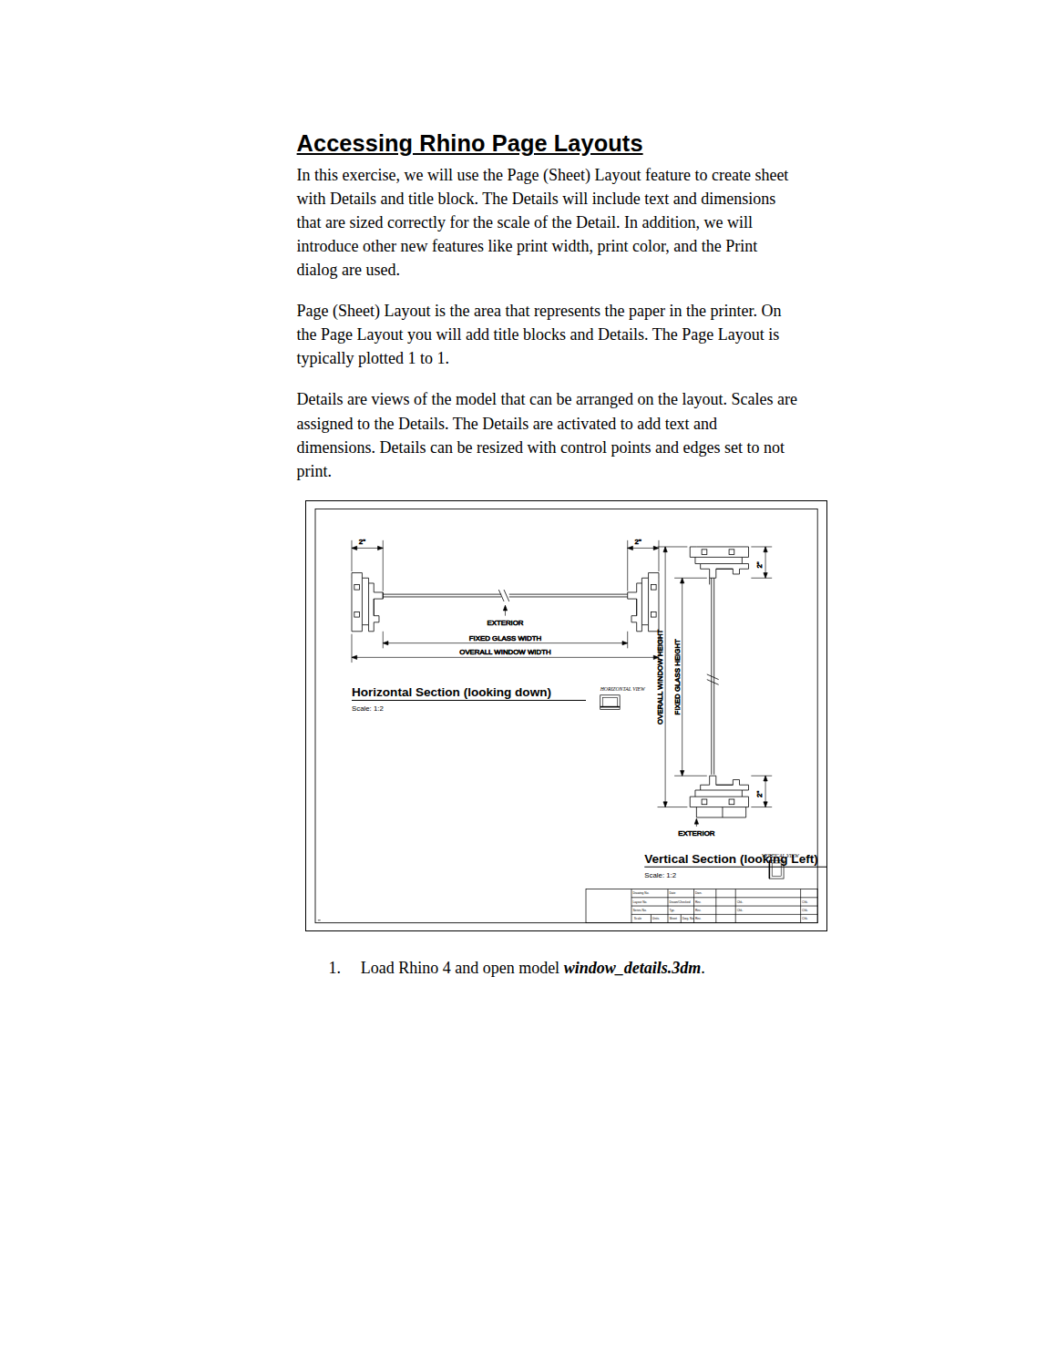Accessing Rhino Page Layouts
In this exercise, we will use the Page (Sheet) Layout feature to create sheet with Details and title block. The Details will include text and dimensions that are sized correctly for the scale of the Detail. In addition, we will introduce other new features like print width, print color, and the Print dialog are used.
Page (Sheet) Layout is the area that represents the paper in the printer. On the Page Layout you will add title blocks and Details. The Page Layout is typically plotted 1 to 1.
Details are views of the model that can be arranged on the layout. Scales are assigned to the Details. The Details are activated to add text and dimensions. Details can be resized with control points and edges set to not print.
2" 2" EXTERIOR FIXED GLASS WIDTH OVERALL WINDOW WIDTH Horizontal Section (looking down) Scale: 1:2 HORIZONTAL VIEW 2" 2" OVERALL WINDOW HEIGHT FIXED GLASS HEIGHT EXTERIOR Vertical Section (looking Left) Scale: 1:2 VERTICAL VIEW Drawing No. Date Dwn. Layout No. Drawn/Checked Rev. Chk. Chk. Series No. Typ. Rev. Chk. Chk. Scale Units Sheet Dwg. No. Rev. Chk.
Load Rhino 4 and open model window_details.3dm.